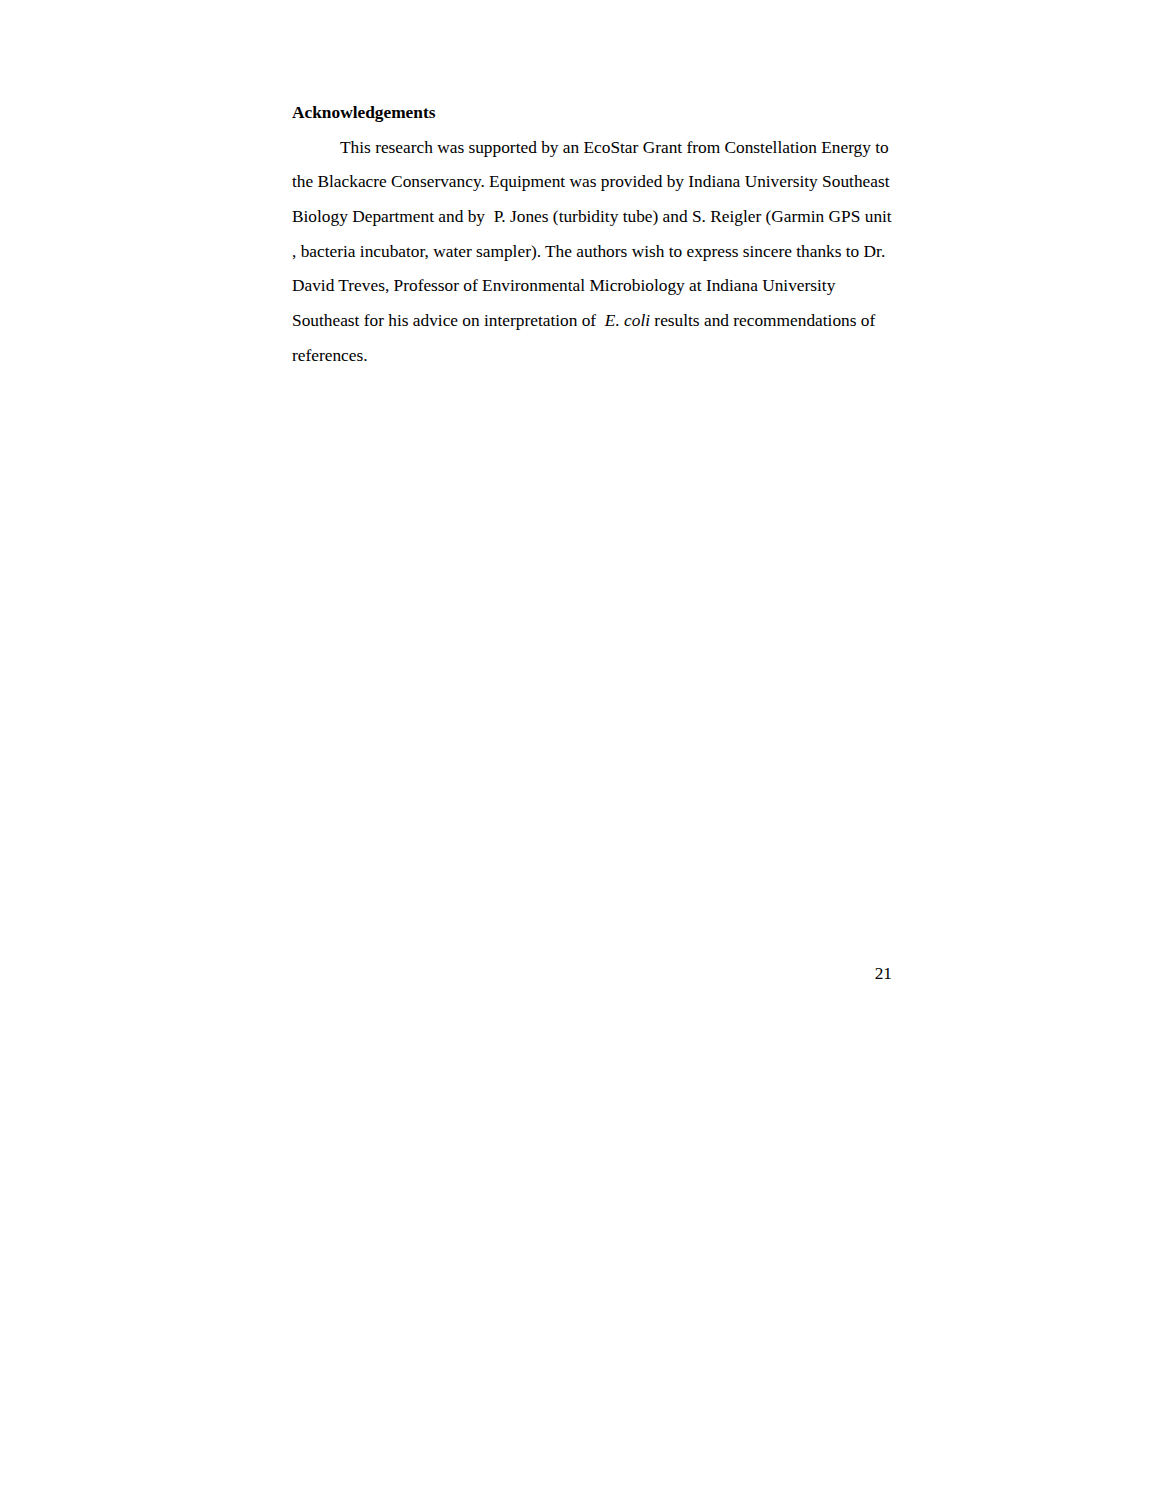Acknowledgements
This research was supported by an EcoStar Grant from Constellation Energy to the Blackacre Conservancy. Equipment was provided by Indiana University Southeast Biology Department and by P. Jones (turbidity tube) and S. Reigler (Garmin GPS unit , bacteria incubator, water sampler). The authors wish to express sincere thanks to Dr. David Treves, Professor of Environmental Microbiology at Indiana University Southeast for his advice on interpretation of E. coli results and recommendations of references.
21